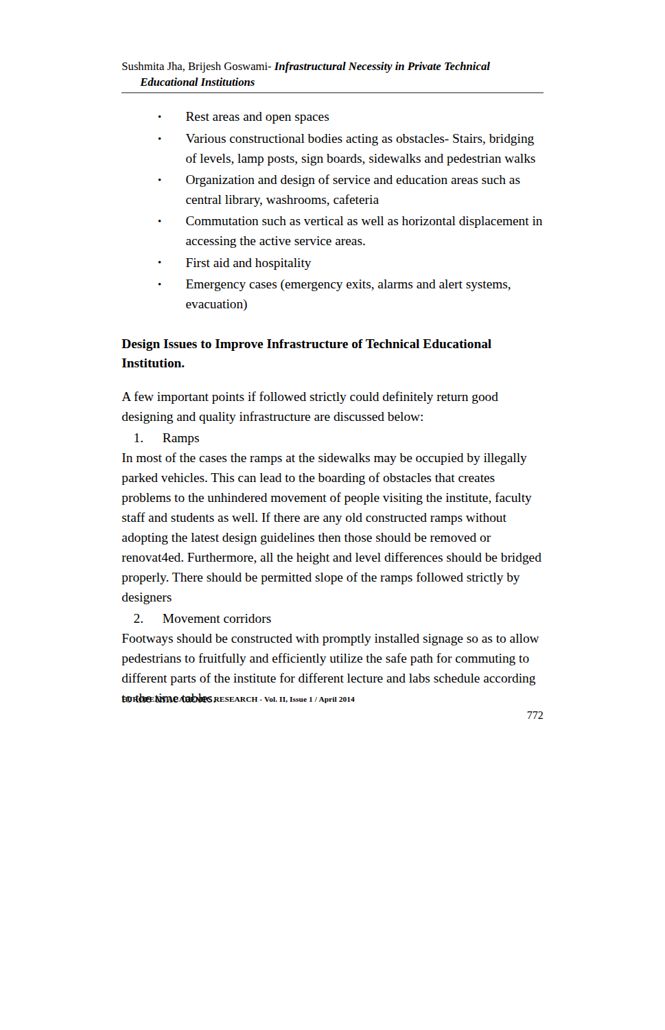Sushmita Jha, Brijesh Goswami- Infrastructural Necessity in Private Technical Educational Institutions
Rest areas and open spaces
Various constructional bodies acting as obstacles- Stairs, bridging of levels, lamp posts, sign boards, sidewalks and pedestrian walks
Organization and design of service and education areas such as central library, washrooms, cafeteria
Commutation such as vertical as well as horizontal displacement in accessing the active service areas.
First aid and hospitality
Emergency cases (emergency exits, alarms and alert systems, evacuation)
Design Issues to Improve Infrastructure of Technical Educational Institution.
A few important points if followed strictly could definitely return good designing and quality infrastructure are discussed below:
Ramps
In most of the cases the ramps at the sidewalks may be occupied by illegally parked vehicles. This can lead to the boarding of obstacles that creates problems to the unhindered movement of people visiting the institute, faculty staff and students as well. If there are any old constructed ramps without adopting the latest design guidelines then those should be removed or renovat4ed. Furthermore, all the height and level differences should be bridged properly. There should be permitted slope of the ramps followed strictly by designers
Movement corridors
Footways should be constructed with promptly installed signage so as to allow pedestrians to fruitfully and efficiently utilize the safe path for commuting to different parts of the institute for different lecture and labs schedule according to the time tables.
EUROPEAN ACADEMIC RESEARCH - Vol. II, Issue 1 / April 2014
772